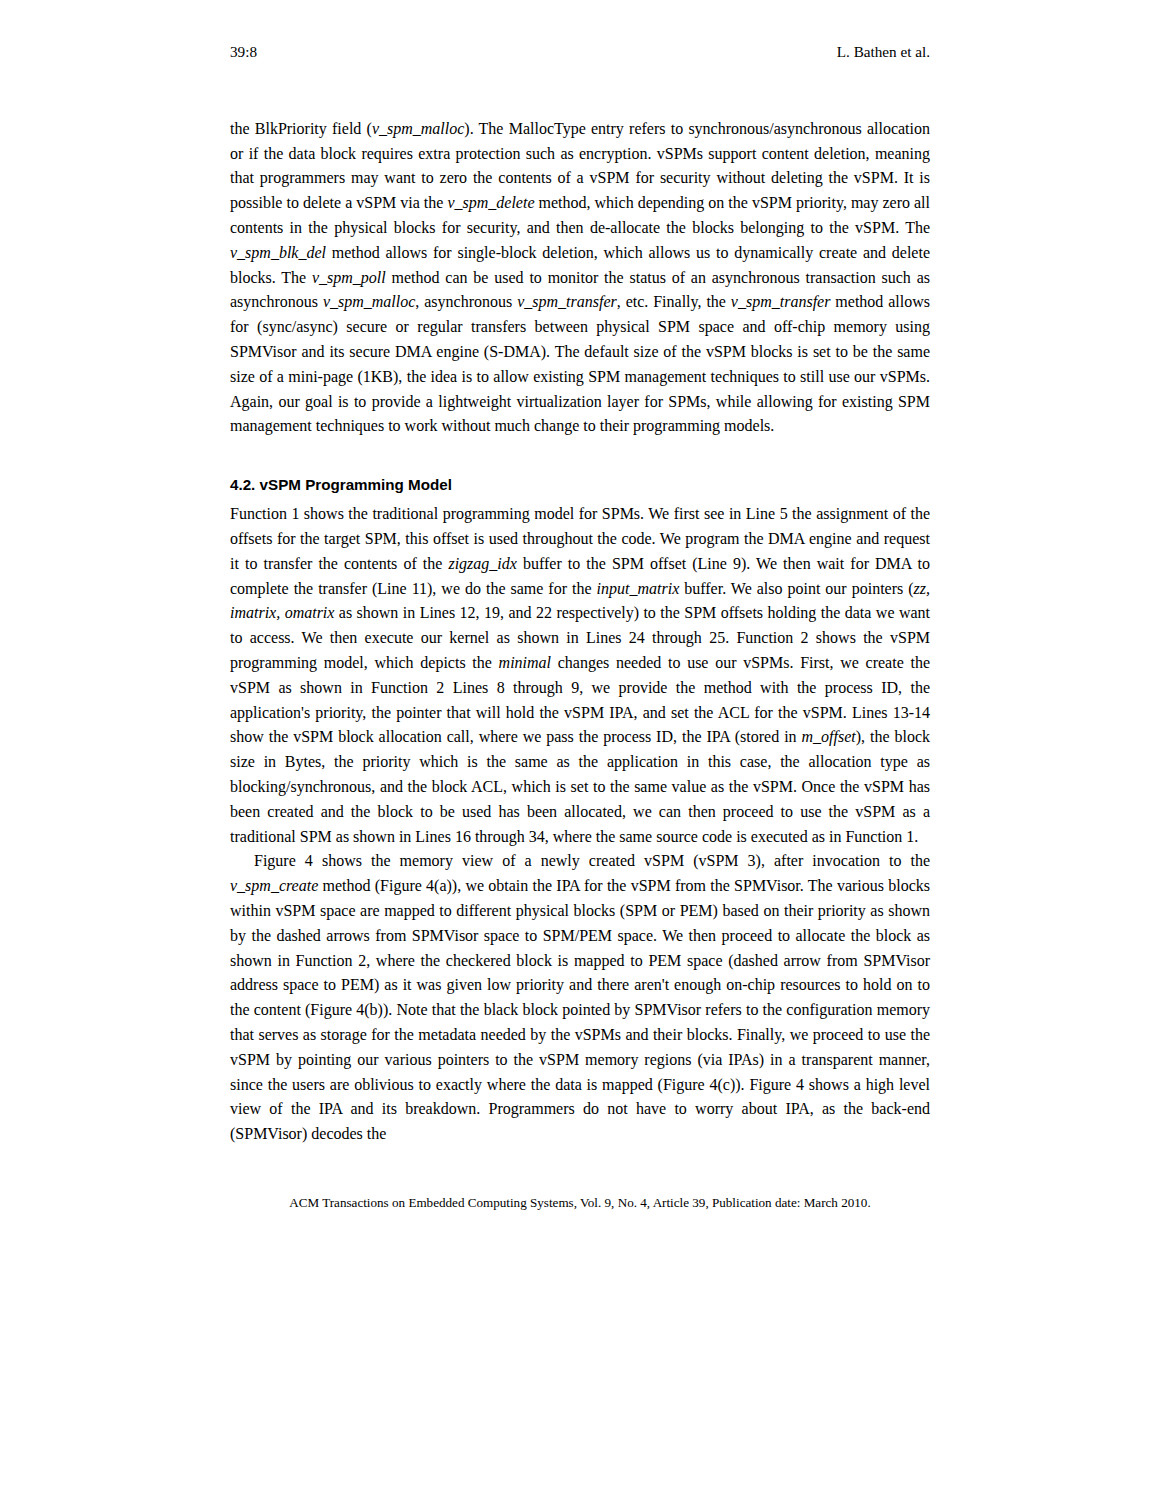39:8 L. Bathen et al.
the BlkPriority field (v_spm_malloc). The MallocType entry refers to synchronous/asynchronous allocation or if the data block requires extra protection such as encryption. vSPMs support content deletion, meaning that programmers may want to zero the contents of a vSPM for security without deleting the vSPM. It is possible to delete a vSPM via the v_spm_delete method, which depending on the vSPM priority, may zero all contents in the physical blocks for security, and then de-allocate the blocks belonging to the vSPM. The v_spm_blk_del method allows for single-block deletion, which allows us to dynamically create and delete blocks. The v_spm_poll method can be used to monitor the status of an asynchronous transaction such as asynchronous v_spm_malloc, asynchronous v_spm_transfer, etc. Finally, the v_spm_transfer method allows for (sync/async) secure or regular transfers between physical SPM space and off-chip memory using SPMVisor and its secure DMA engine (S-DMA). The default size of the vSPM blocks is set to be the same size of a mini-page (1KB), the idea is to allow existing SPM management techniques to still use our vSPMs. Again, our goal is to provide a lightweight virtualization layer for SPMs, while allowing for existing SPM management techniques to work without much change to their programming models.
4.2. vSPM Programming Model
Function 1 shows the traditional programming model for SPMs. We first see in Line 5 the assignment of the offsets for the target SPM, this offset is used throughout the code. We program the DMA engine and request it to transfer the contents of the zigzag_idx buffer to the SPM offset (Line 9). We then wait for DMA to complete the transfer (Line 11), we do the same for the input_matrix buffer. We also point our pointers (zz, imatrix, omatrix as shown in Lines 12, 19, and 22 respectively) to the SPM offsets holding the data we want to access. We then execute our kernel as shown in Lines 24 through 25. Function 2 shows the vSPM programming model, which depicts the minimal changes needed to use our vSPMs. First, we create the vSPM as shown in Function 2 Lines 8 through 9, we provide the method with the process ID, the application's priority, the pointer that will hold the vSPM IPA, and set the ACL for the vSPM. Lines 13-14 show the vSPM block allocation call, where we pass the process ID, the IPA (stored in m_offset), the block size in Bytes, the priority which is the same as the application in this case, the allocation type as blocking/synchronous, and the block ACL, which is set to the same value as the vSPM. Once the vSPM has been created and the block to be used has been allocated, we can then proceed to use the vSPM as a traditional SPM as shown in Lines 16 through 34, where the same source code is executed as in Function 1.
Figure 4 shows the memory view of a newly created vSPM (vSPM 3), after invocation to the v_spm_create method (Figure 4(a)), we obtain the IPA for the vSPM from the SPMVisor. The various blocks within vSPM space are mapped to different physical blocks (SPM or PEM) based on their priority as shown by the dashed arrows from SPMVisor space to SPM/PEM space. We then proceed to allocate the block as shown in Function 2, where the checkered block is mapped to PEM space (dashed arrow from SPMVisor address space to PEM) as it was given low priority and there aren't enough on-chip resources to hold on to the content (Figure 4(b)). Note that the black block pointed by SPMVisor refers to the configuration memory that serves as storage for the metadata needed by the vSPMs and their blocks. Finally, we proceed to use the vSPM by pointing our various pointers to the vSPM memory regions (via IPAs) in a transparent manner, since the users are oblivious to exactly where the data is mapped (Figure 4(c)). Figure 4 shows a high level view of the IPA and its breakdown. Programmers do not have to worry about IPA, as the back-end (SPMVisor) decodes the
ACM Transactions on Embedded Computing Systems, Vol. 9, No. 4, Article 39, Publication date: March 2010.